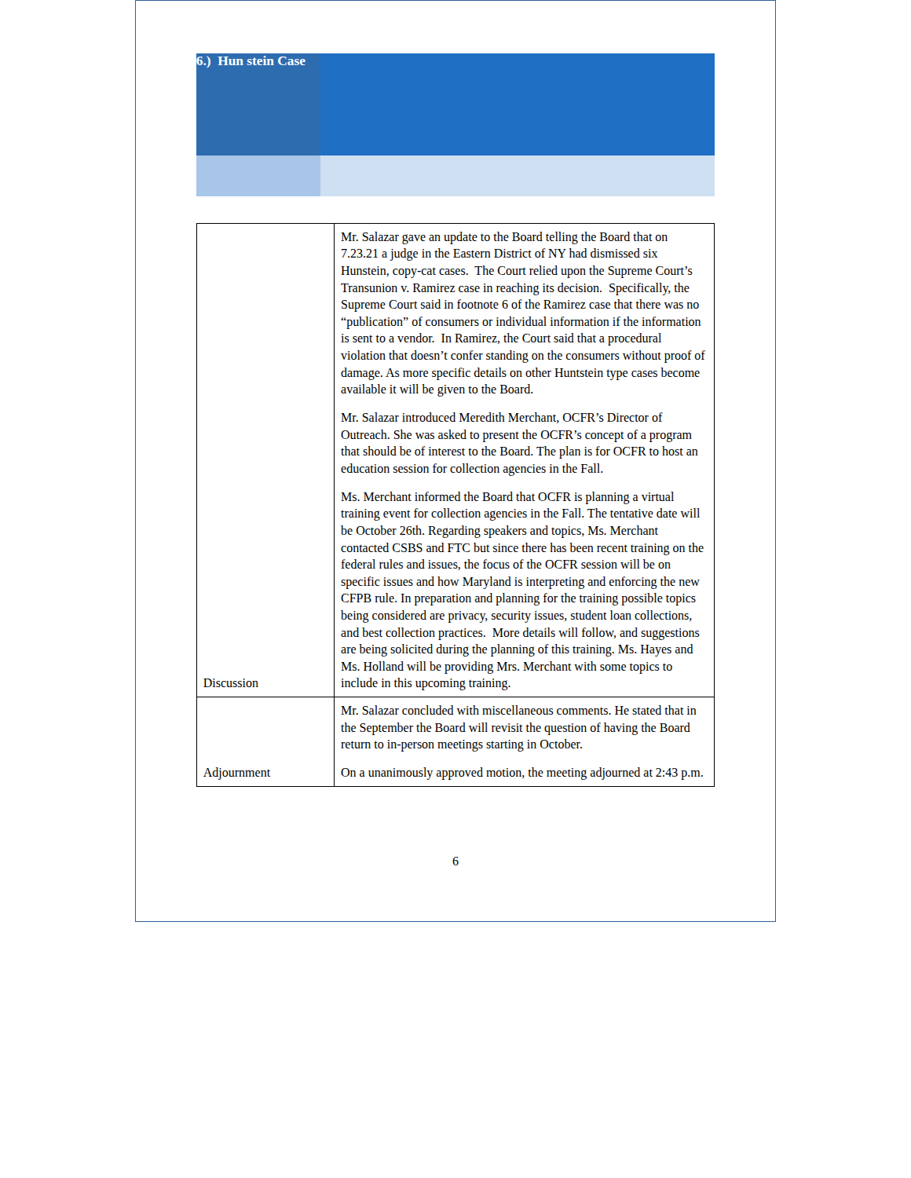| 6.) Hun stein Case | |
| Discussion | Mr. Salazar gave an update to the Board telling the Board that on 7.23.21 a judge in the Eastern District of NY had dismissed six Hunstein, copy-cat cases. The Court relied upon the Supreme Court’s Transunion v. Ramirez case in reaching its decision. Specifically, the Supreme Court said in footnote 6 of the Ramirez case that there was no “publication” of consumers or individual information if the information is sent to a vendor. In Ramirez, the Court said that a procedural violation that doesn’t confer standing on the consumers without proof of damage. As more specific details on other Huntstein type cases become available it will be given to the Board. Mr. Salazar introduced Meredith Merchant, OCFR’s Director of Outreach. She was asked to present the OCFR’s concept of a program that should be of interest to the Board. The plan is for OCFR to host an education session for collection agencies in the Fall. Ms. Merchant informed the Board that OCFR is planning a virtual training event for collection agencies in the Fall. The tentative date will be October 26th. Regarding speakers and topics, Ms. Merchant contacted CSBS and FTC but since there has been recent training on the federal rules and issues, the focus of the OCFR session will be on specific issues and how Maryland is interpreting and enforcing the new CFPB rule. In preparation and planning for the training possible topics being considered are privacy, security issues, student loan collections, and best collection practices. More details will follow, and suggestions are being solicited during the planning of this training. Ms. Hayes and Ms. Holland will be providing Mrs. Merchant with some topics to include in this upcoming training. |
| Adjournment | Mr. Salazar concluded with miscellaneous comments. He stated that in the September the Board will revisit the question of having the Board return to in-person meetings starting in October. On a unanimously approved motion, the meeting adjourned at 2:43 p.m. |
6